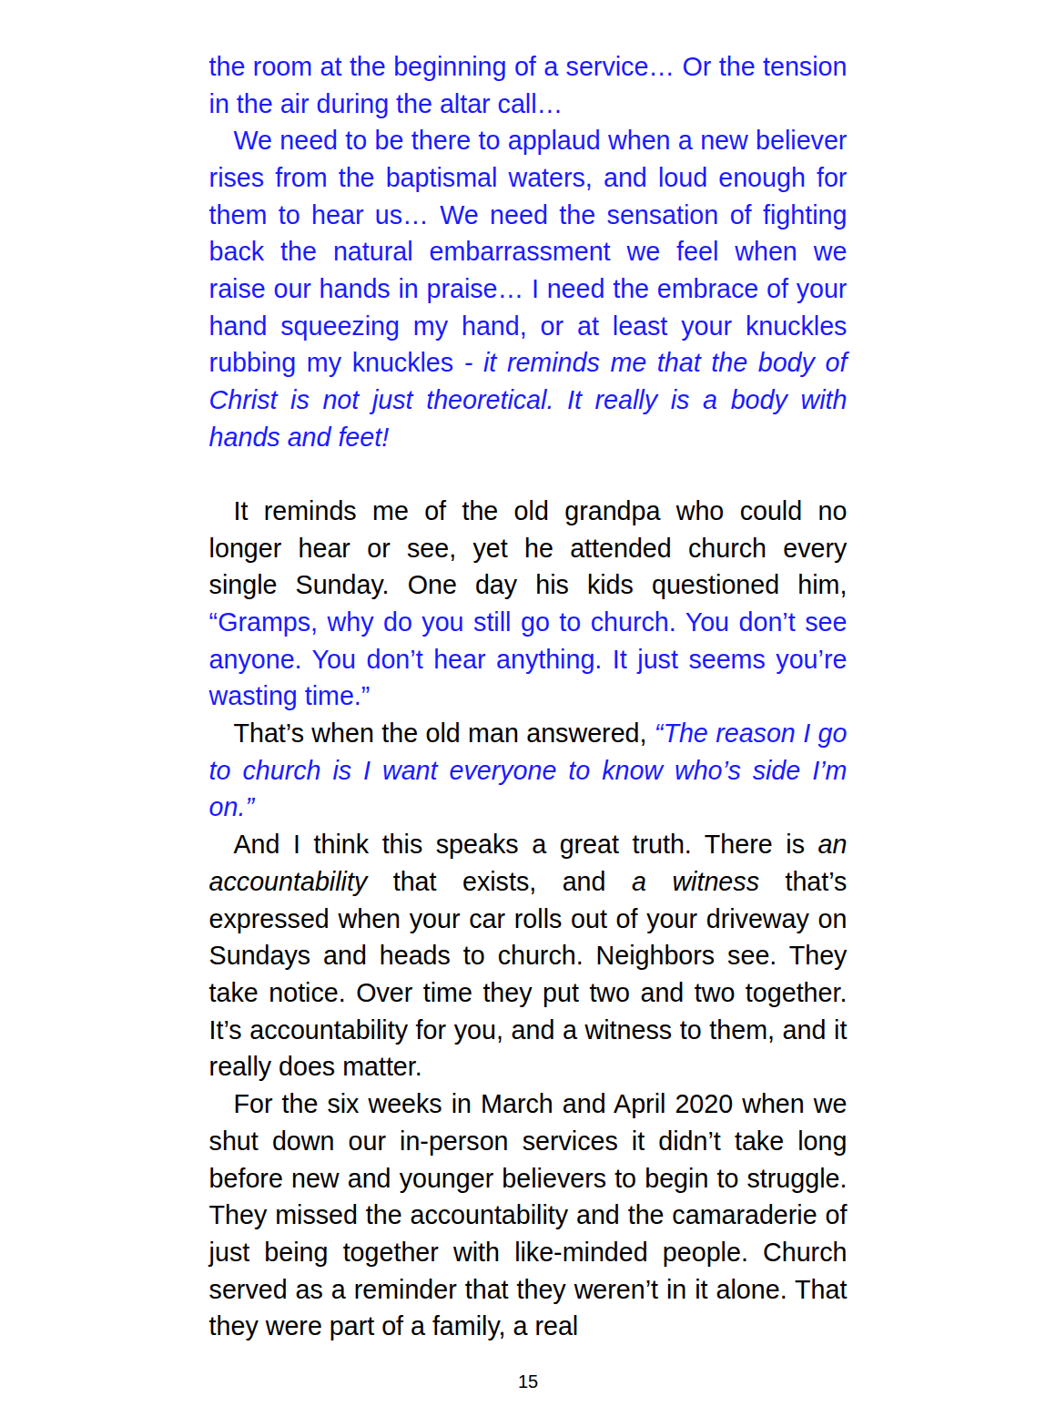the room at the beginning of a service… Or the tension in the air during the altar call…
We need to be there to applaud when a new believer rises from the baptismal waters, and loud enough for them to hear us… We need the sensation of fighting back the natural embarrassment we feel when we raise our hands in praise… I need the embrace of your hand squeezing my hand, or at least your knuckles rubbing my knuckles - it reminds me that the body of Christ is not just theoretical. It really is a body with hands and feet!
It reminds me of the old grandpa who could no longer hear or see, yet he attended church every single Sunday. One day his kids questioned him, “Gramps, why do you still go to church. You don’t see anyone. You don’t hear anything. It just seems you’re wasting time.”
That’s when the old man answered, “The reason I go to church is I want everyone to know who’s side I’m on.”
And I think this speaks a great truth. There is an accountability that exists, and a witness that’s expressed when your car rolls out of your driveway on Sundays and heads to church. Neighbors see. They take notice. Over time they put two and two together. It’s accountability for you, and a witness to them, and it really does matter.
For the six weeks in March and April 2020 when we shut down our in-person services it didn’t take long before new and younger believers to begin to struggle. They missed the accountability and the camaraderie of just being together with like-minded people. Church served as a reminder that they weren’t in it alone. That they were part of a family, a real
15